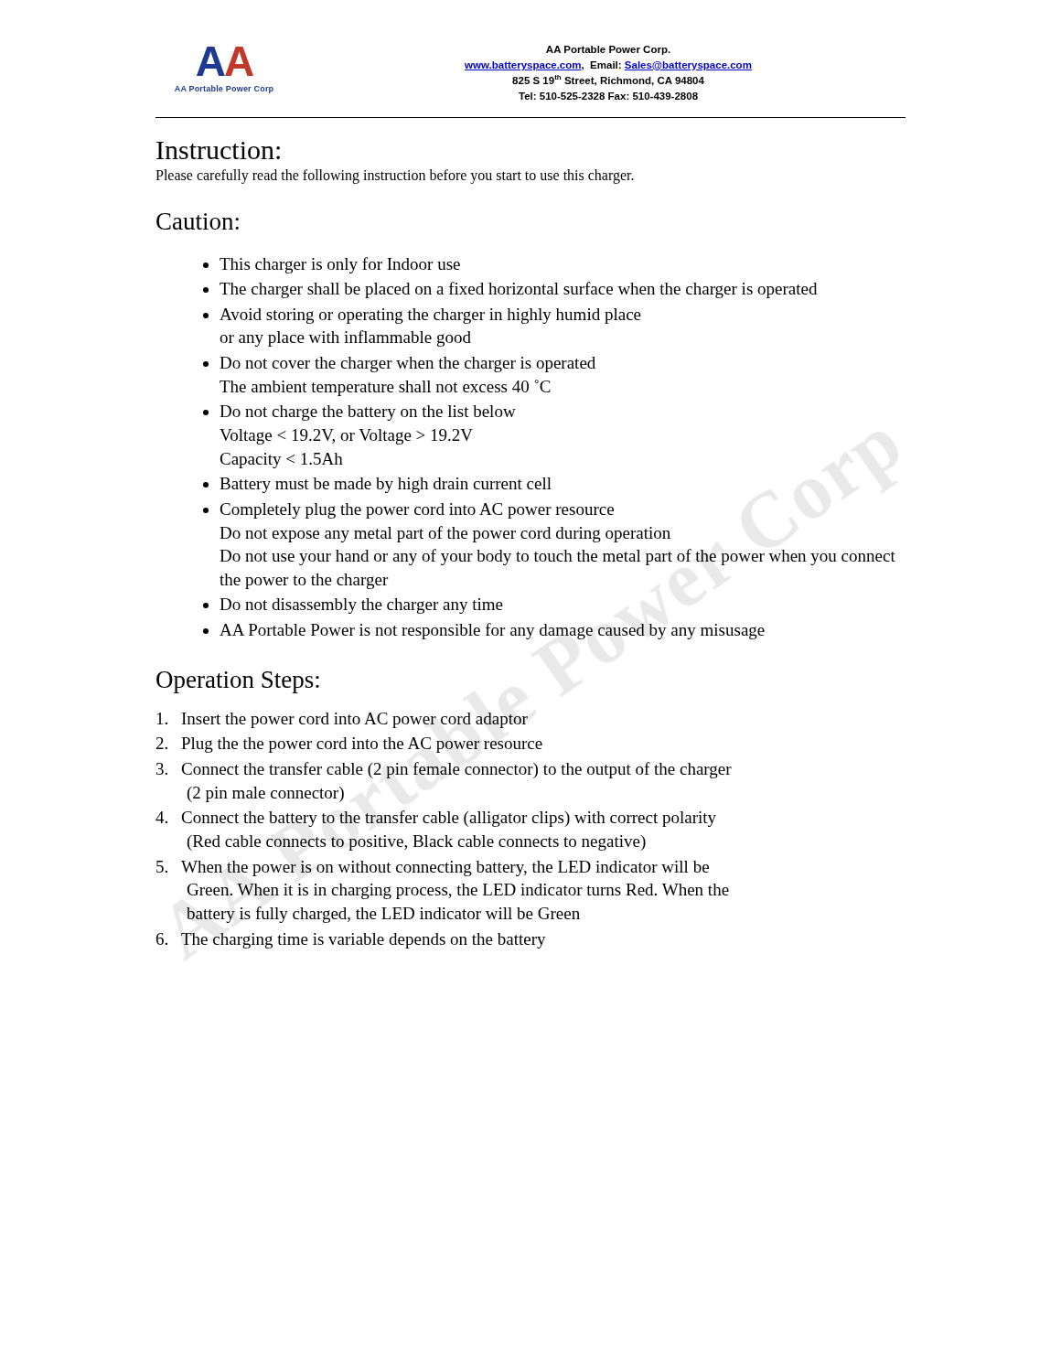AA Portable Power Corp
AA
AA Portable Power Corp
AA Portable Power Corp.
www.batteryspace.com, Email: Sales@batteryspace.com
825 S 19th Street, Richmond, CA 94804
Tel: 510-525-2328 Fax: 510-439-2808
Instruction:
Please carefully read the following instruction before you start to use this charger.
Caution:
This charger is only for Indoor use
The charger shall be placed on a fixed horizontal surface when the charger is operated
Avoid storing or operating the charger in highly humid place or any place with inflammable good
Do not cover the charger when the charger is operated The ambient temperature shall not excess 40 ˚C
Do not charge the battery on the list below Voltage < 19.2V, or Voltage > 19.2V Capacity < 1.5Ah
Battery must be made by high drain current cell
Completely plug the power cord into AC power resource Do not expose any metal part of the power cord during operation Do not use your hand or any of your body to touch the metal part of the power when you connect the power to the charger
Do not disassembly the charger any time
AA Portable Power is not responsible for any damage caused by any misusage
Operation Steps:
Insert the power cord into AC power cord adaptor
Plug the the power cord into the AC power resource
Connect the transfer cable (2 pin female connector) to the output of the charger (2 pin male connector)
Connect the battery to the transfer cable (alligator clips) with correct polarity (Red cable connects to positive, Black cable connects to negative)
When the power is on without connecting battery, the LED indicator will be Green. When it is in charging process, the LED indicator turns Red. When the battery is fully charged, the LED indicator will be Green
The charging time is variable depends on the battery